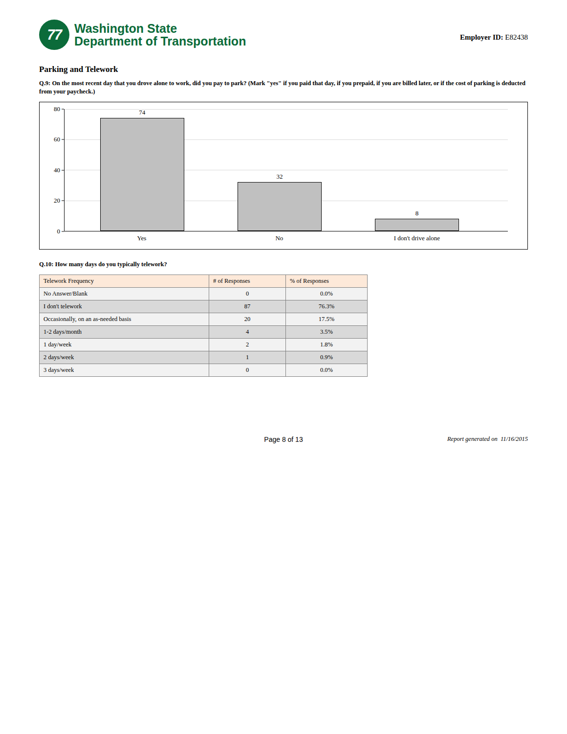77
Washington State Department of Transportation
Employer ID: E82438
Parking and Telework
Q.9: On the most recent day that you drove alone to work, did you pay to park? (Mark "yes" if you paid that day, if you prepaid, if you are billed later, or if the cost of parking is deducted from your paycheck.)
80
60
40
20
0
74
32
8
Yes
No
I don't drive alone
Q.10: How many days do you typically telework?
| Telework Frequency | # of Responses | % of Responses |
| --- | --- | --- |
| No Answer/Blank | 0 | 0.0% |
| I don't telework | 87 | 76.3% |
| Occasionally, on an as-needed basis | 20 | 17.5% |
| 1-2 days/month | 4 | 3.5% |
| 1 day/week | 2 | 1.8% |
| 2 days/week | 1 | 0.9% |
| 3 days/week | 0 | 0.0% |
Page 8 of 13
Report generated on 11/16/2015